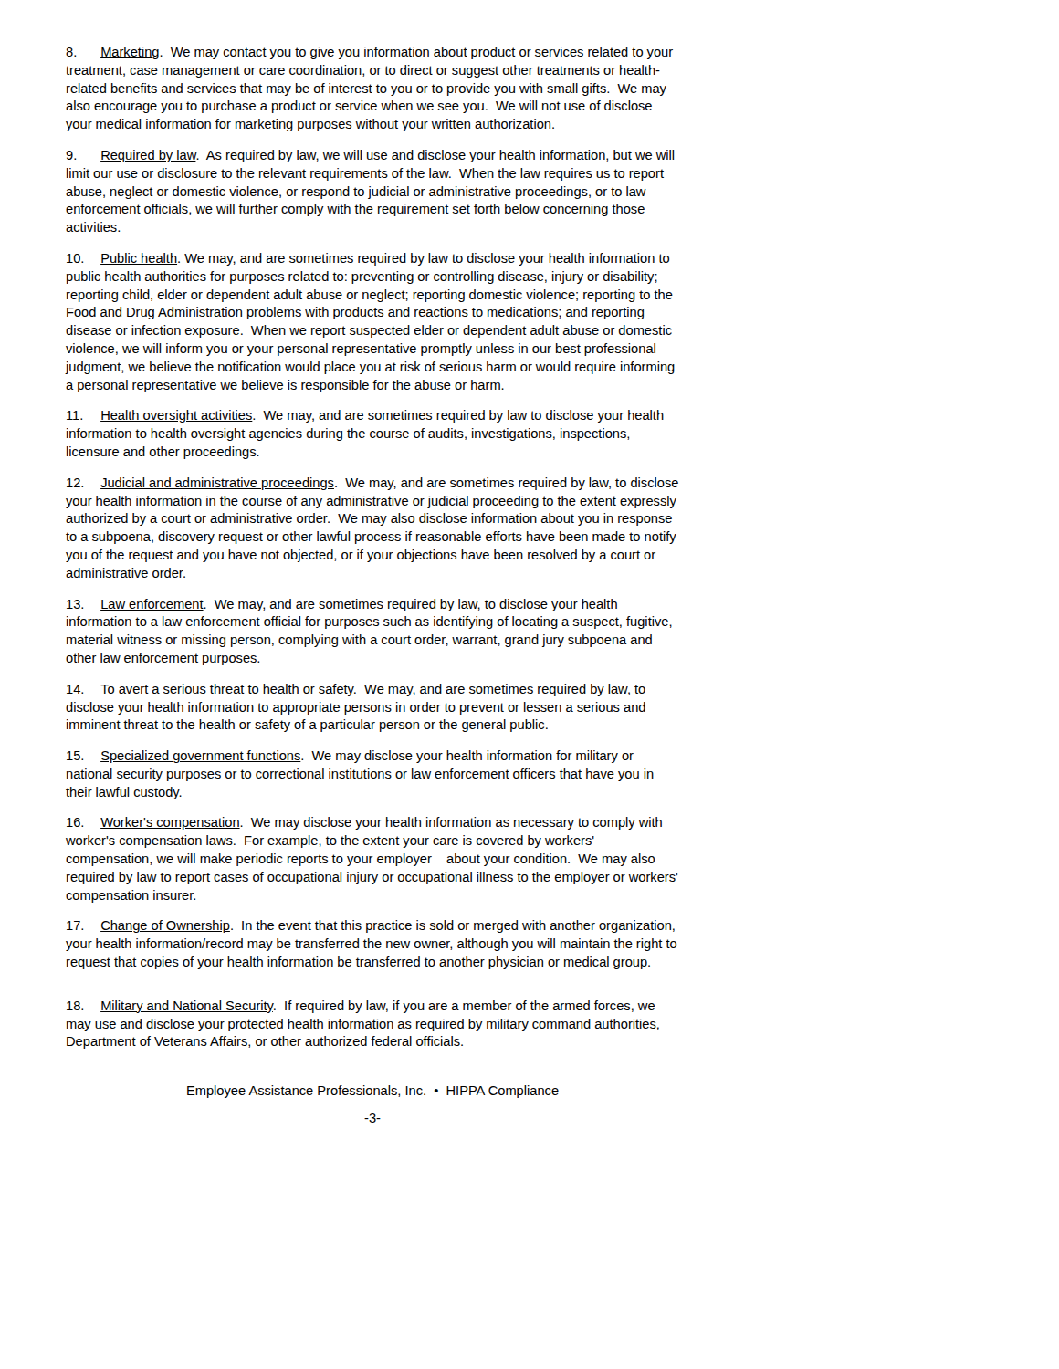8. Marketing. We may contact you to give you information about product or services related to your treatment, case management or care coordination, or to direct or suggest other treatments or health-related benefits and services that may be of interest to you or to provide you with small gifts. We may also encourage you to purchase a product or service when we see you. We will not use of disclose your medical information for marketing purposes without your written authorization.
9. Required by law. As required by law, we will use and disclose your health information, but we will limit our use or disclosure to the relevant requirements of the law. When the law requires us to report abuse, neglect or domestic violence, or respond to judicial or administrative proceedings, or to law enforcement officials, we will further comply with the requirement set forth below concerning those activities.
10. Public health. We may, and are sometimes required by law to disclose your health information to public health authorities for purposes related to: preventing or controlling disease, injury or disability; reporting child, elder or dependent adult abuse or neglect; reporting domestic violence; reporting to the Food and Drug Administration problems with products and reactions to medications; and reporting disease or infection exposure. When we report suspected elder or dependent adult abuse or domestic violence, we will inform you or your personal representative promptly unless in our best professional judgment, we believe the notification would place you at risk of serious harm or would require informing a personal representative we believe is responsible for the abuse or harm.
11. Health oversight activities. We may, and are sometimes required by law to disclose your health information to health oversight agencies during the course of audits, investigations, inspections, licensure and other proceedings.
12. Judicial and administrative proceedings. We may, and are sometimes required by law, to disclose your health information in the course of any administrative or judicial proceeding to the extent expressly authorized by a court or administrative order. We may also disclose information about you in response to a subpoena, discovery request or other lawful process if reasonable efforts have been made to notify you of the request and you have not objected, or if your objections have been resolved by a court or administrative order.
13. Law enforcement. We may, and are sometimes required by law, to disclose your health information to a law enforcement official for purposes such as identifying of locating a suspect, fugitive, material witness or missing person, complying with a court order, warrant, grand jury subpoena and other law enforcement purposes.
14. To avert a serious threat to health or safety. We may, and are sometimes required by law, to disclose your health information to appropriate persons in order to prevent or lessen a serious and imminent threat to the health or safety of a particular person or the general public.
15. Specialized government functions. We may disclose your health information for military or national security purposes or to correctional institutions or law enforcement officers that have you in their lawful custody.
16. Worker's compensation. We may disclose your health information as necessary to comply with worker's compensation laws. For example, to the extent your care is covered by workers' compensation, we will make periodic reports to your employer about your condition. We may also required by law to report cases of occupational injury or occupational illness to the employer or workers' compensation insurer.
17. Change of Ownership. In the event that this practice is sold or merged with another organization, your health information/record may be transferred the new owner, although you will maintain the right to request that copies of your health information be transferred to another physician or medical group.
18. Military and National Security. If required by law, if you are a member of the armed forces, we may use and disclose your protected health information as required by military command authorities, Department of Veterans Affairs, or other authorized federal officials.
Employee Assistance Professionals, Inc. • HIPPA Compliance
-3-